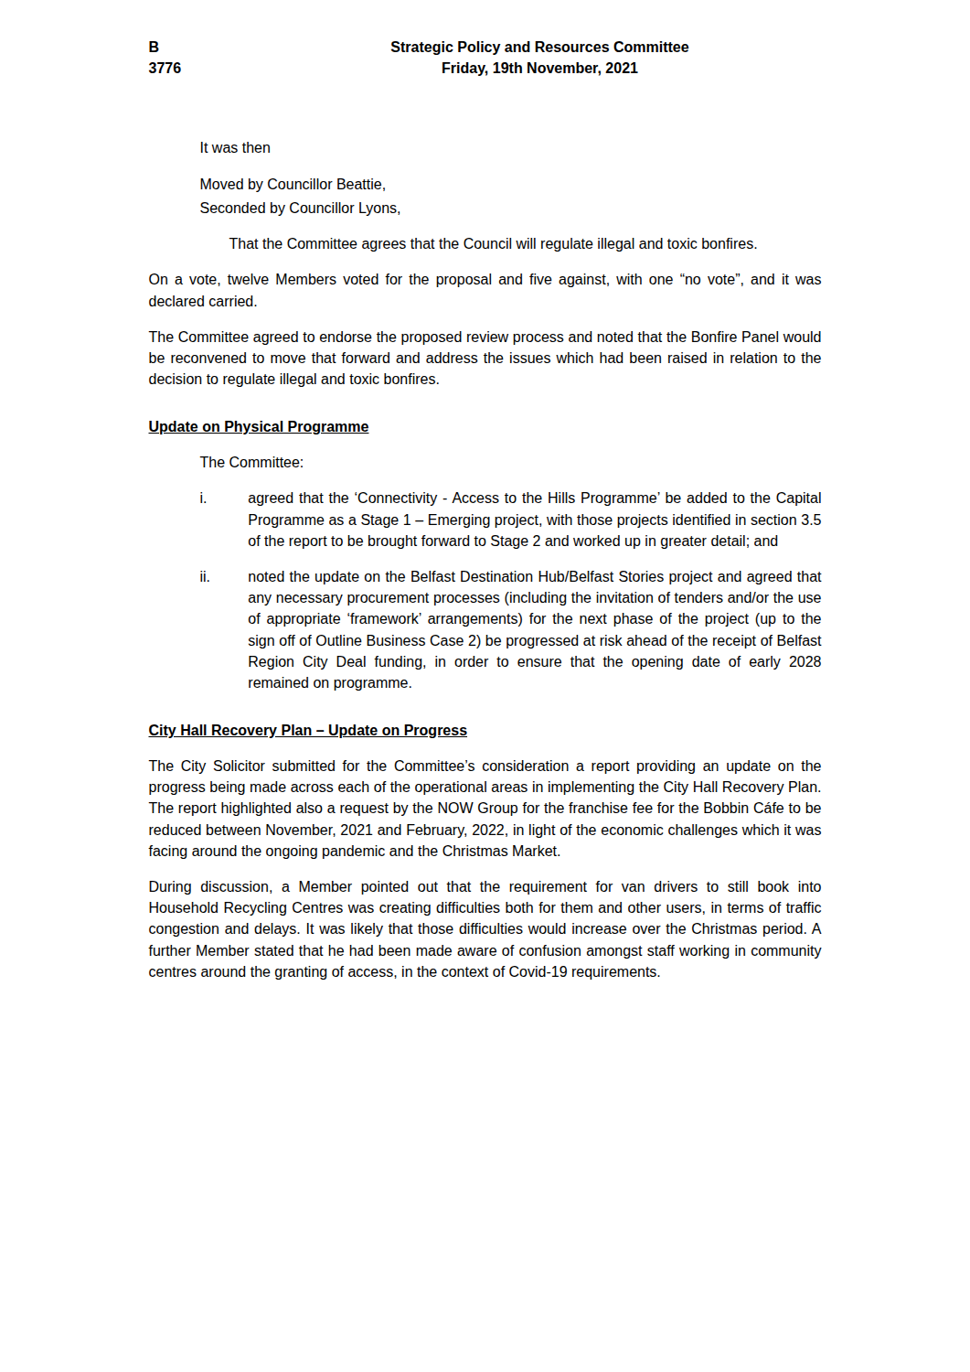B
3776
Strategic Policy and Resources Committee Friday, 19th November, 2021
It was then
Moved by Councillor Beattie,
Seconded by Councillor Lyons,
That the Committee agrees that the Council will regulate illegal and toxic bonfires.
On a vote, twelve Members voted for the proposal and five against, with one “no vote”, and it was declared carried.
The Committee agreed to endorse the proposed review process and noted that the Bonfire Panel would be reconvened to move that forward and address the issues which had been raised in relation to the decision to regulate illegal and toxic bonfires.
Update on Physical Programme
The Committee:
i.
agreed that the ‘Connectivity - Access to the Hills Programme’ be added to the Capital Programme as a Stage 1 – Emerging project, with those projects identified in section 3.5 of the report to be brought forward to Stage 2 and worked up in greater detail; and
ii.
noted the update on the Belfast Destination Hub/Belfast Stories project and agreed that any necessary procurement processes (including the invitation of tenders and/or the use of appropriate ‘framework’ arrangements) for the next phase of the project (up to the sign off of Outline Business Case 2) be progressed at risk ahead of the receipt of Belfast Region City Deal funding, in order to ensure that the opening date of early 2028 remained on programme.
City Hall Recovery Plan – Update on Progress
The City Solicitor submitted for the Committee’s consideration a report providing an update on the progress being made across each of the operational areas in implementing the City Hall Recovery Plan. The report highlighted also a request by the NOW Group for the franchise fee for the Bobbin Cáfe to be reduced between November, 2021 and February, 2022, in light of the economic challenges which it was facing around the ongoing pandemic and the Christmas Market.
During discussion, a Member pointed out that the requirement for van drivers to still book into Household Recycling Centres was creating difficulties both for them and other users, in terms of traffic congestion and delays. It was likely that those difficulties would increase over the Christmas period. A further Member stated that he had been made aware of confusion amongst staff working in community centres around the granting of access, in the context of Covid-19 requirements.